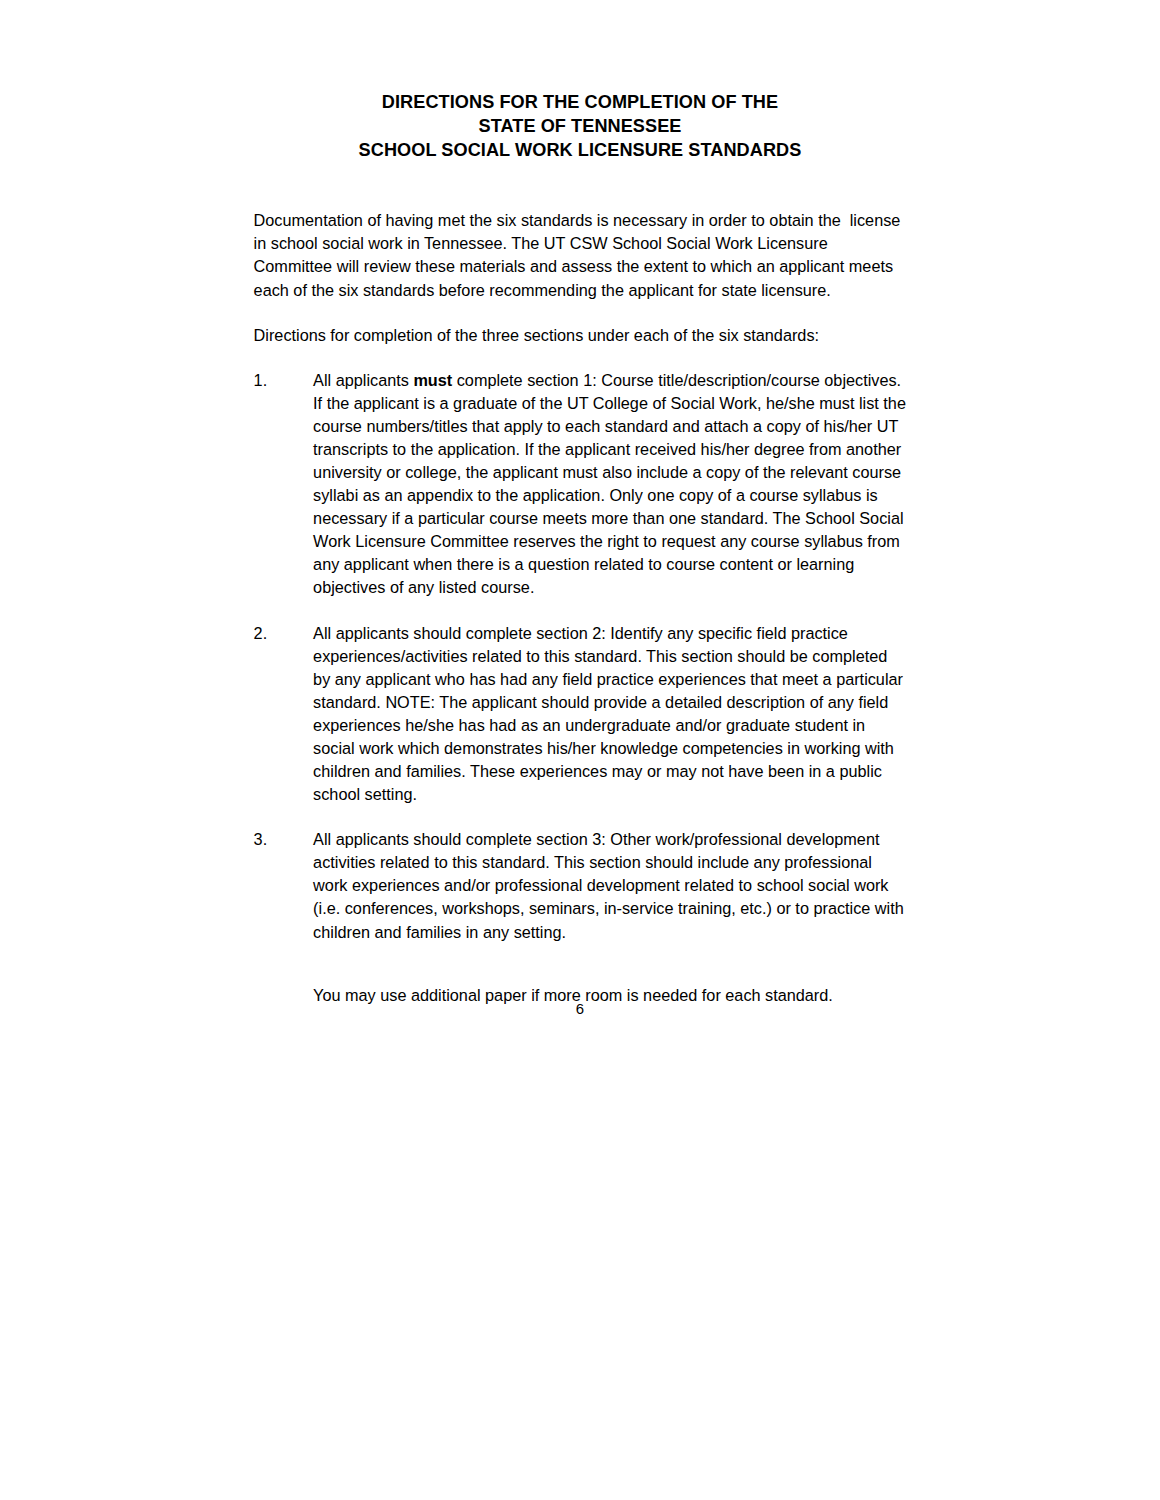DIRECTIONS FOR THE COMPLETION OF THE
STATE OF TENNESSEE
SCHOOL SOCIAL WORK LICENSURE STANDARDS
Documentation of having met the six standards is necessary in order to obtain the license in school social work in Tennessee. The UT CSW School Social Work Licensure Committee will review these materials and assess the extent to which an applicant meets each of the six standards before recommending the applicant for state licensure.
Directions for completion of the three sections under each of the six standards:
1. All applicants must complete section 1: Course title/description/course objectives. If the applicant is a graduate of the UT College of Social Work, he/she must list the course numbers/titles that apply to each standard and attach a copy of his/her UT transcripts to the application. If the applicant received his/her degree from another university or college, the applicant must also include a copy of the relevant course syllabi as an appendix to the application. Only one copy of a course syllabus is necessary if a particular course meets more than one standard. The School Social Work Licensure Committee reserves the right to request any course syllabus from any applicant when there is a question related to course content or learning objectives of any listed course.
2. All applicants should complete section 2: Identify any specific field practice experiences/activities related to this standard. This section should be completed by any applicant who has had any field practice experiences that meet a particular standard. NOTE: The applicant should provide a detailed description of any field experiences he/she has had as an undergraduate and/or graduate student in social work which demonstrates his/her knowledge competencies in working with children and families. These experiences may or may not have been in a public school setting.
3. All applicants should complete section 3: Other work/professional development activities related to this standard. This section should include any professional work experiences and/or professional development related to school social work (i.e. conferences, workshops, seminars, in-service training, etc.) or to practice with children and families in any setting.
You may use additional paper if more room is needed for each standard.
6